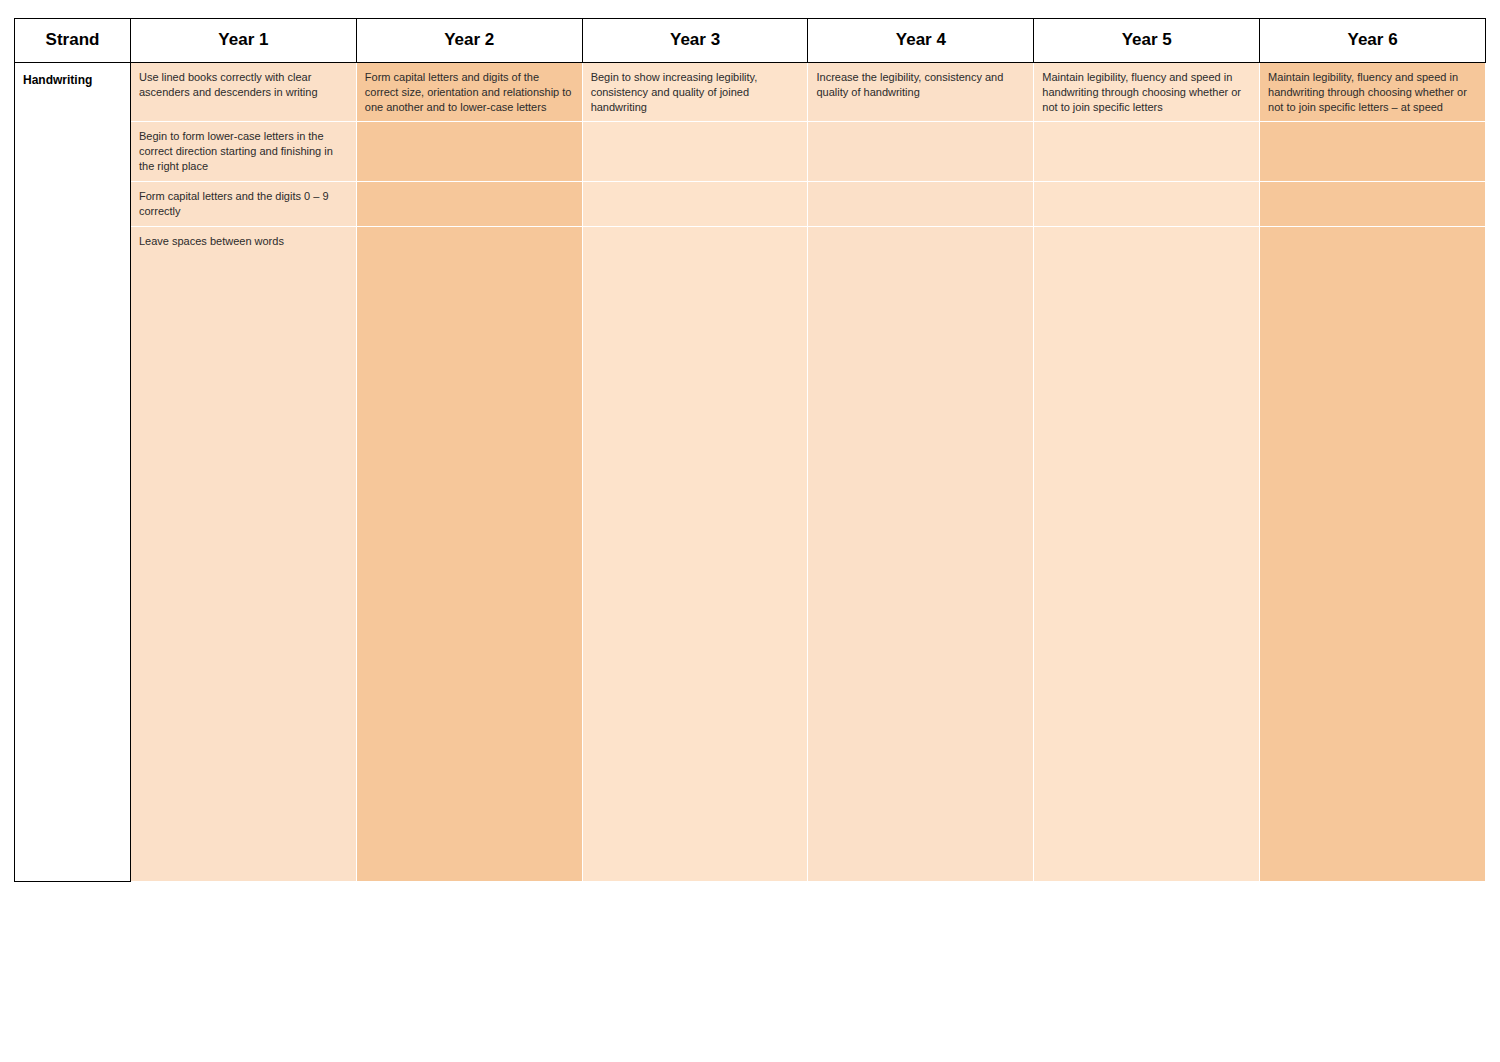| Strand | Year 1 | Year 2 | Year 3 | Year 4 | Year 5 | Year 6 |
| --- | --- | --- | --- | --- | --- | --- |
| Handwriting | Use lined books correctly with clear ascenders and descenders in writing | Form capital letters and digits of the correct size, orientation and relationship to one another and to lower-case letters | Begin to show increasing legibility, consistency and quality of joined handwriting | Increase the legibility, consistency and quality of handwriting | Maintain legibility, fluency and speed in handwriting through choosing whether or not to join specific letters | Maintain legibility, fluency and speed in handwriting through choosing whether or not to join specific letters – at speed |
| Begin to form lower-case letters in the correct direction starting and finishing in the right place | | | | | |
| Form capital letters and the digits 0 – 9 correctly | | | | | |
| Leave spaces between words | | | | | |